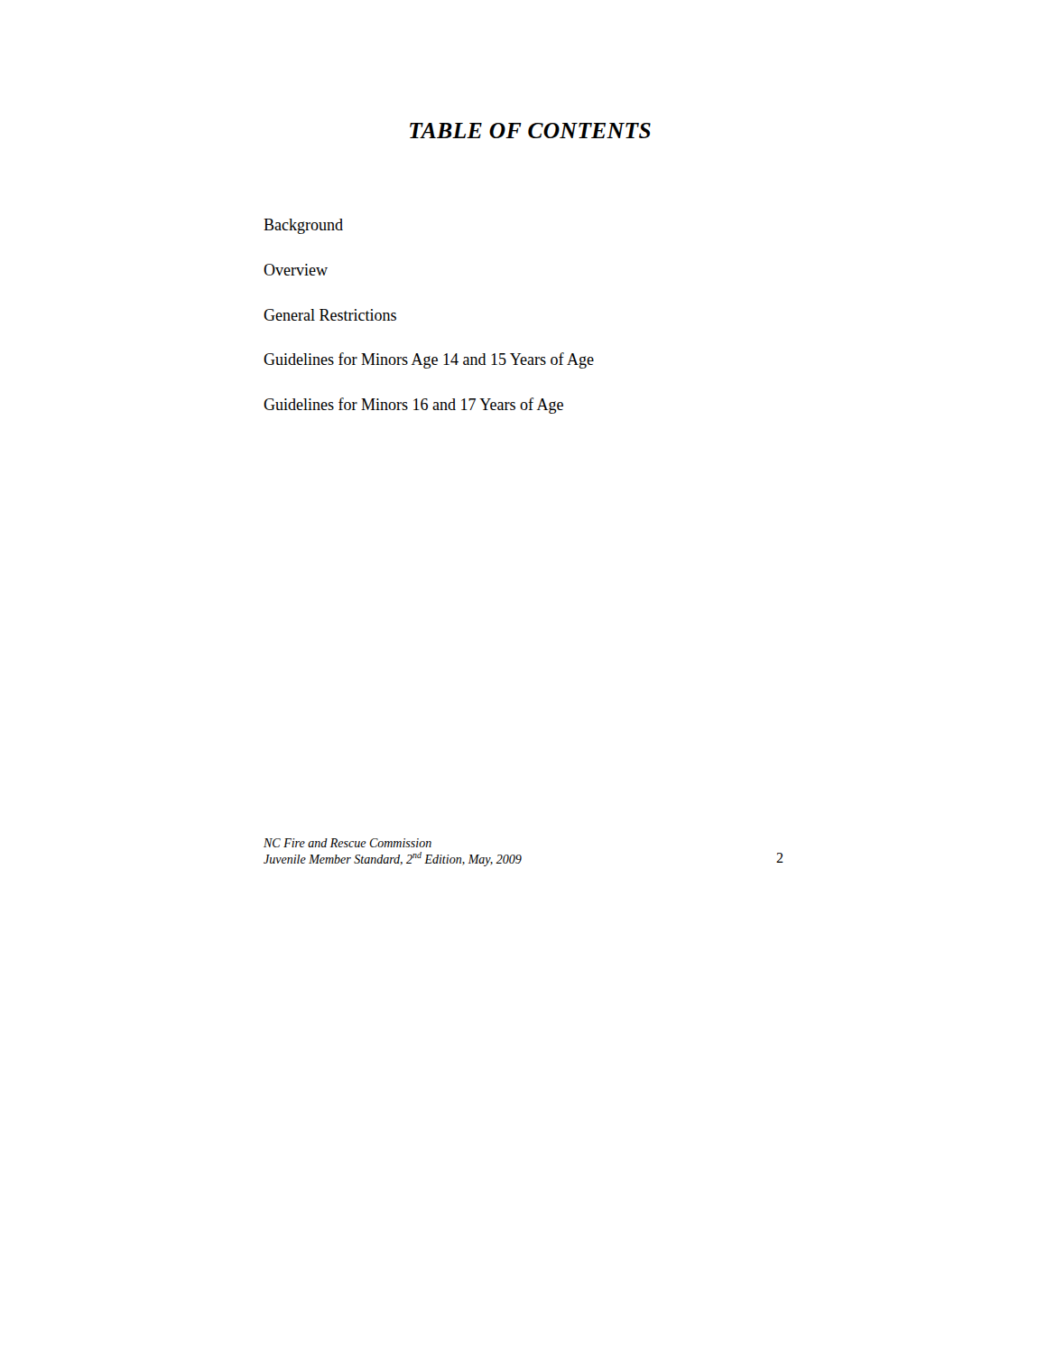TABLE OF CONTENTS
Background
Overview
General Restrictions
Guidelines for Minors Age 14 and 15 Years of Age
Guidelines for Minors 16 and 17 Years of Age
NC Fire and Rescue Commission
Juvenile Member Standard, 2nd Edition, May, 2009
2